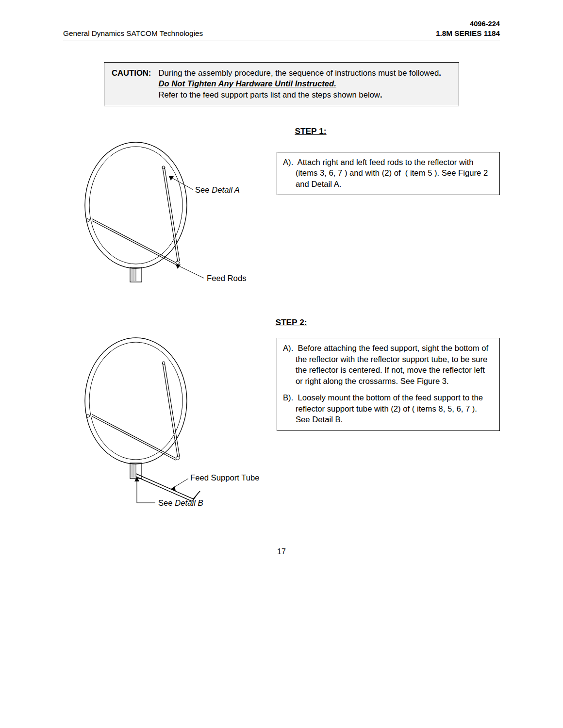4096-224
General Dynamics SATCOM Technologies
1.8M SERIES 1184
| CAUTION: | During the assembly procedure, the sequence of instructions must be followed . Do Not Tighten Any Hardware Until Instructed. Refer to the feed support parts list and the steps shown below . |
STEP 1:
See Detail A
Feed Rods
A). Attach right and left feed rods to the reflector with (items 3, 6, 7 ) and with (2) of ( item 5 ). See Figure 2 and Detail A.
STEP 2:
Feed Support Tube
See Detail B
A). Before attaching the feed support, sight the bottom of the reflector with the reflector support tube, to be sure the reflector is centered. If not, move the reflector left or right along the crossarms. See Figure 3.
B). Loosely mount the bottom of the feed support to the reflector support tube with (2) of ( items 8, 5, 6, 7 ).
See Detail B.
17